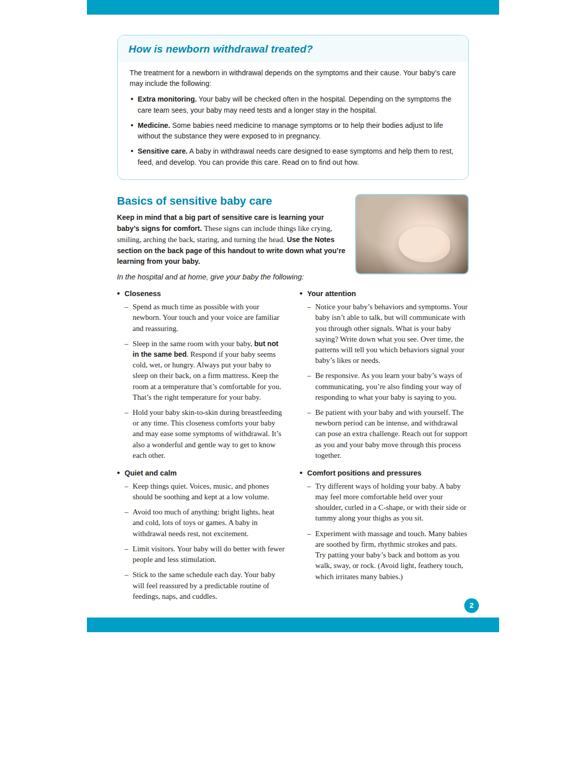How is newborn withdrawal treated?
The treatment for a newborn in withdrawal depends on the symptoms and their cause. Your baby’s care may include the following:
Extra monitoring. Your baby will be checked often in the hospital. Depending on the symptoms the care team sees, your baby may need tests and a longer stay in the hospital.
Medicine. Some babies need medicine to manage symptoms or to help their bodies adjust to life without the substance they were exposed to in pregnancy.
Sensitive care. A baby in withdrawal needs care designed to ease symptoms and help them to rest, feed, and develop. You can provide this care. Read on to find out how.
Basics of sensitive baby care
Keep in mind that a big part of sensitive care is learning your baby’s signs for comfort. These signs can include things like crying, smiling, arching the back, staring, and turning the head. Use the Notes section on the back page of this handout to write down what you’re learning from your baby.
In the hospital and at home, give your baby the following:
Closeness
Spend as much time as possible with your newborn. Your touch and your voice are familiar and reassuring.
Sleep in the same room with your baby, but not in the same bed. Respond if your baby seems cold, wet, or hungry. Always put your baby to sleep on their back, on a firm mattress. Keep the room at a temperature that’s comfortable for you. That’s the right temperature for your baby.
Hold your baby skin-to-skin during breastfeeding or any time. This closeness comforts your baby and may ease some symptoms of withdrawal. It’s also a wonderful and gentle way to get to know each other.
Quiet and calm
Keep things quiet. Voices, music, and phones should be soothing and kept at a low volume.
Avoid too much of anything: bright lights, heat and cold, lots of toys or games. A baby in withdrawal needs rest, not excitement.
Limit visitors. Your baby will do better with fewer people and less stimulation.
Stick to the same schedule each day. Your baby will feel reassured by a predictable routine of feedings, naps, and cuddles.
Your attention
Notice your baby’s behaviors and symptoms. Your baby isn’t able to talk, but will communicate with you through other signals. What is your baby saying? Write down what you see. Over time, the patterns will tell you which behaviors signal your baby’s likes or needs.
Be responsive. As you learn your baby’s ways of communicating, you’re also finding your way of responding to what your baby is saying to you.
Be patient with your baby and with yourself. The newborn period can be intense, and withdrawal can pose an extra challenge. Reach out for support as you and your baby move through this process together.
Comfort positions and pressures
Try different ways of holding your baby. A baby may feel more comfortable held over your shoulder, curled in a C-shape, or with their side or tummy along your thighs as you sit.
Experiment with massage and touch. Many babies are soothed by firm, rhythmic strokes and pats. Try patting your baby’s back and bottom as you walk, sway, or rock. (Avoid light, feathery touch, which irritates many babies.)
2